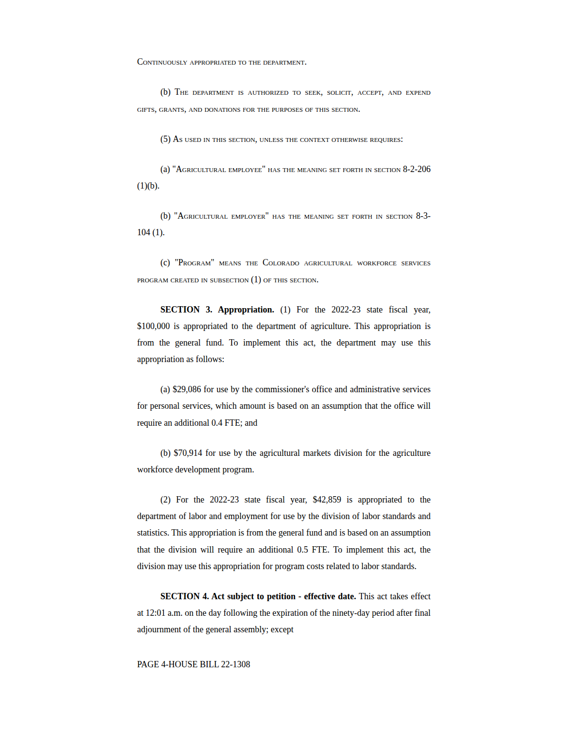Continuously appropriated to the department.
(b) The department is authorized to seek, solicit, accept, and expend gifts, grants, and donations for the purposes of this section.
(5) As used in this section, unless the context otherwise requires:
(a) "Agricultural employee" has the meaning set forth in section 8-2-206 (1)(b).
(b) "Agricultural employer" has the meaning set forth in section 8-3-104 (1).
(c) "Program" means the Colorado agricultural workforce services program created in subsection (1) of this section.
SECTION 3. Appropriation. (1) For the 2022-23 state fiscal year, $100,000 is appropriated to the department of agriculture. This appropriation is from the general fund. To implement this act, the department may use this appropriation as follows:
(a) $29,086 for use by the commissioner's office and administrative services for personal services, which amount is based on an assumption that the office will require an additional 0.4 FTE; and
(b) $70,914 for use by the agricultural markets division for the agriculture workforce development program.
(2) For the 2022-23 state fiscal year, $42,859 is appropriated to the department of labor and employment for use by the division of labor standards and statistics. This appropriation is from the general fund and is based on an assumption that the division will require an additional 0.5 FTE. To implement this act, the division may use this appropriation for program costs related to labor standards.
SECTION 4. Act subject to petition - effective date. This act takes effect at 12:01 a.m. on the day following the expiration of the ninety-day period after final adjournment of the general assembly; except
PAGE 4-HOUSE BILL 22-1308